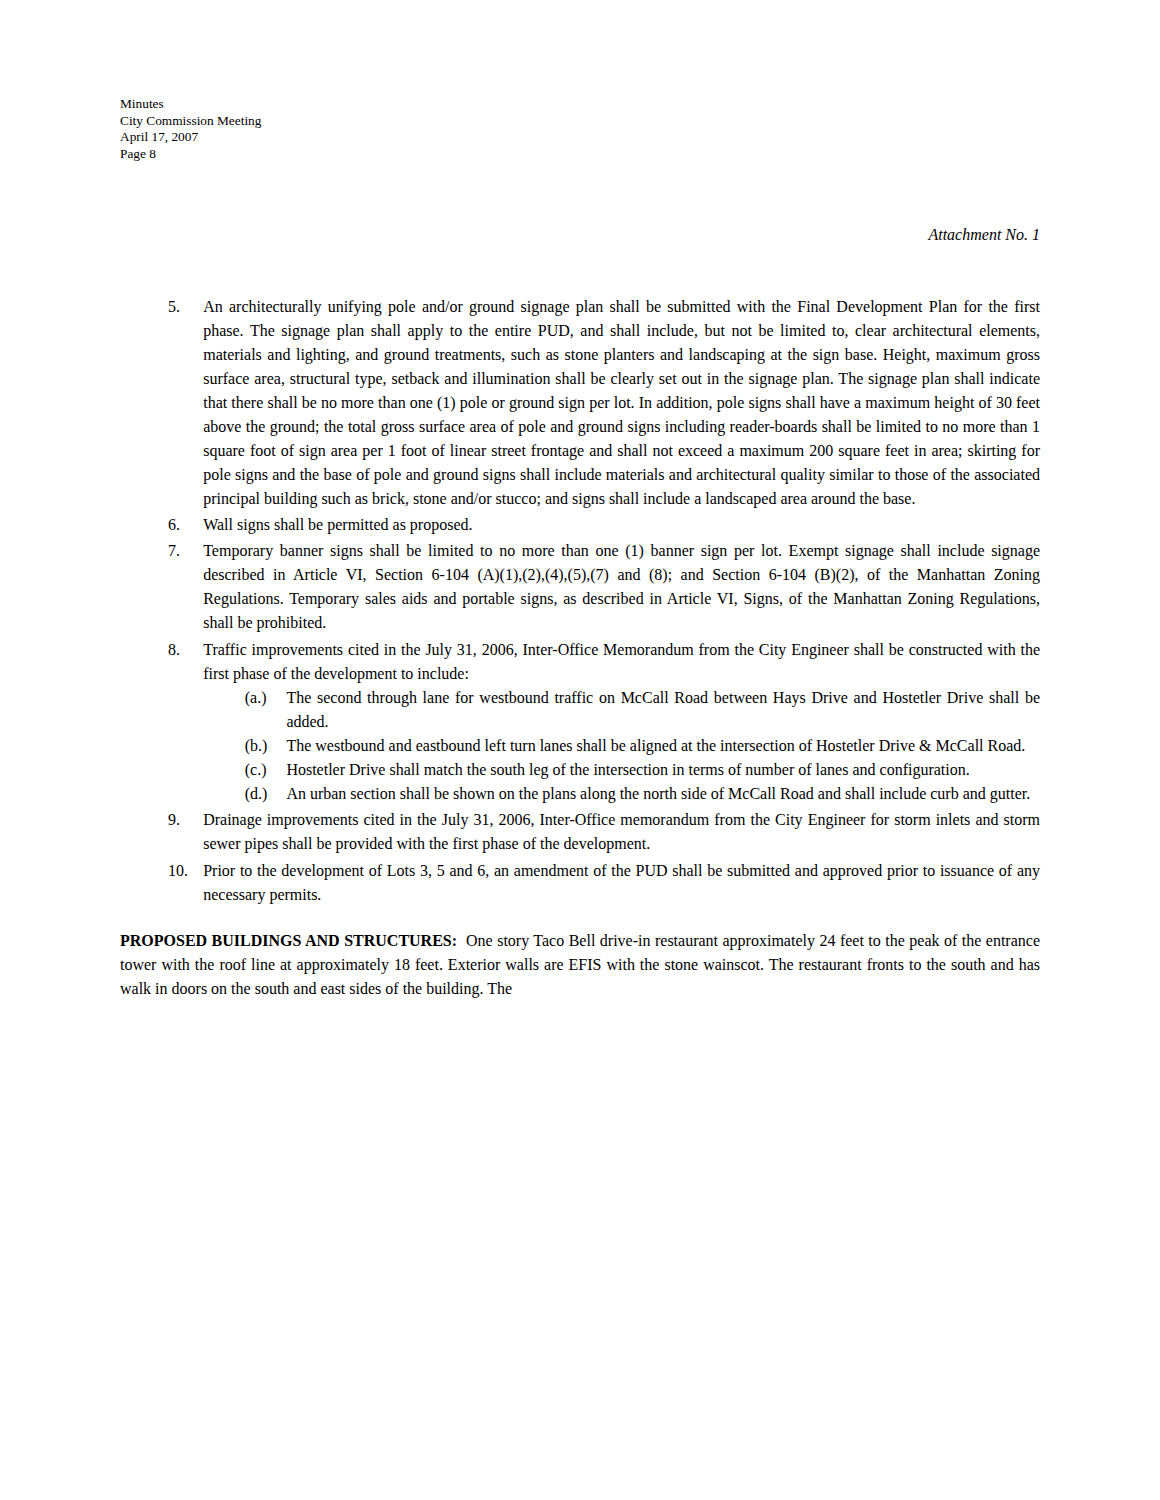Minutes
City Commission Meeting
April 17, 2007
Page 8
Attachment No. 1
5. An architecturally unifying pole and/or ground signage plan shall be submitted with the Final Development Plan for the first phase. The signage plan shall apply to the entire PUD, and shall include, but not be limited to, clear architectural elements, materials and lighting, and ground treatments, such as stone planters and landscaping at the sign base. Height, maximum gross surface area, structural type, setback and illumination shall be clearly set out in the signage plan. The signage plan shall indicate that there shall be no more than one (1) pole or ground sign per lot. In addition, pole signs shall have a maximum height of 30 feet above the ground; the total gross surface area of pole and ground signs including reader-boards shall be limited to no more than 1 square foot of sign area per 1 foot of linear street frontage and shall not exceed a maximum 200 square feet in area; skirting for pole signs and the base of pole and ground signs shall include materials and architectural quality similar to those of the associated principal building such as brick, stone and/or stucco; and signs shall include a landscaped area around the base.
6. Wall signs shall be permitted as proposed.
7. Temporary banner signs shall be limited to no more than one (1) banner sign per lot. Exempt signage shall include signage described in Article VI, Section 6-104 (A)(1),(2),(4),(5),(7) and (8); and Section 6-104 (B)(2), of the Manhattan Zoning Regulations. Temporary sales aids and portable signs, as described in Article VI, Signs, of the Manhattan Zoning Regulations, shall be prohibited.
8. Traffic improvements cited in the July 31, 2006, Inter-Office Memorandum from the City Engineer shall be constructed with the first phase of the development to include:
(a.) The second through lane for westbound traffic on McCall Road between Hays Drive and Hostetler Drive shall be added.
(b.) The westbound and eastbound left turn lanes shall be aligned at the intersection of Hostetler Drive & McCall Road.
(c.) Hostetler Drive shall match the south leg of the intersection in terms of number of lanes and configuration.
(d.) An urban section shall be shown on the plans along the north side of McCall Road and shall include curb and gutter.
9. Drainage improvements cited in the July 31, 2006, Inter-Office memorandum from the City Engineer for storm inlets and storm sewer pipes shall be provided with the first phase of the development.
10. Prior to the development of Lots 3, 5 and 6, an amendment of the PUD shall be submitted and approved prior to issuance of any necessary permits.
PROPOSED BUILDINGS AND STRUCTURES: One story Taco Bell drive-in restaurant approximately 24 feet to the peak of the entrance tower with the roof line at approximately 18 feet. Exterior walls are EFIS with the stone wainscot. The restaurant fronts to the south and has walk in doors on the south and east sides of the building. The